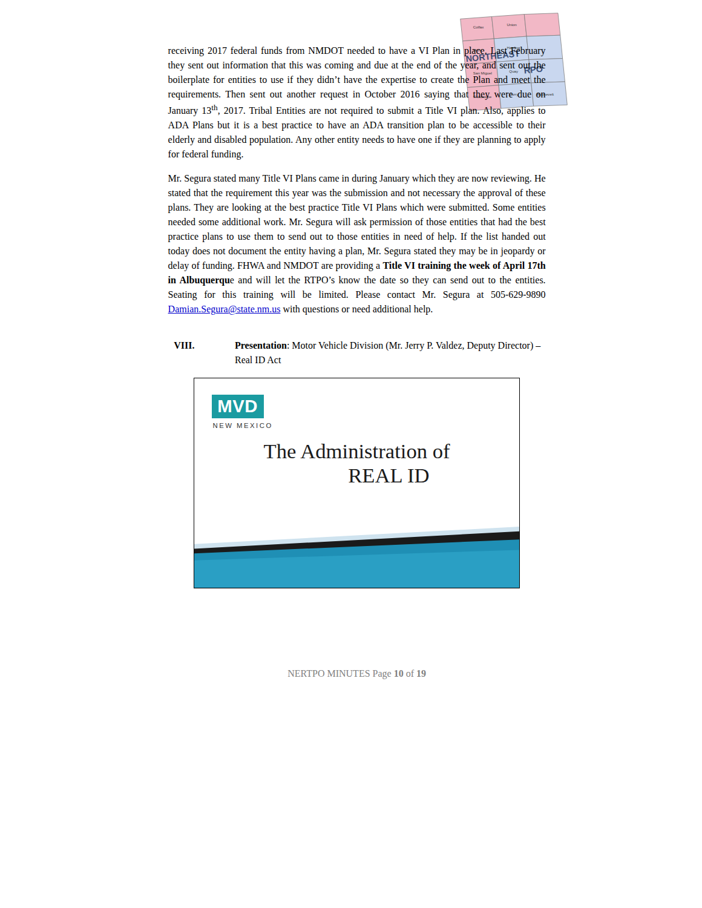Colfax Union Mora Harding San Miguel Quay Guadalupe Curry Roosevelt NORTHEAST RPO
receiving 2017 federal funds from NMDOT needed to have a VI Plan in place. Last February they sent out information that this was coming and due at the end of the year, and sent out the boilerplate for entities to use if they didn’t have the expertise to create the Plan and meet the requirements. Then sent out another request in October 2016 saying that they were due on January 13th, 2017. Tribal Entities are not required to submit a Title VI plan. Also, applies to ADA Plans but it is a best practice to have an ADA transition plan to be accessible to their elderly and disabled population. Any other entity needs to have one if they are planning to apply for federal funding.
Mr. Segura stated many Title VI Plans came in during January which they are now reviewing. He stated that the requirement this year was the submission and not necessary the approval of these plans. They are looking at the best practice Title VI Plans which were submitted. Some entities needed some additional work. Mr. Segura will ask permission of those entities that had the best practice plans to use them to send out to those entities in need of help. If the list handed out today does not document the entity having a plan, Mr. Segura stated they may be in jeopardy or delay of funding. FHWA and NMDOT are providing a Title VI training the week of April 17th in Albuquerque and will let the RTPO’s know the date so they can send out to the entities. Seating for this training will be limited. Please contact Mr. Segura at 505-629-9890 Damian.Segura@state.nm.us with questions or need additional help.
VIII.
Presentation: Motor Vehicle Division (Mr. Jerry P. Valdez, Deputy Director) – Real ID Act
MVD
NEW MEXICO
The Administration of REAL ID
NERTPO MINUTES Page 10 of 19